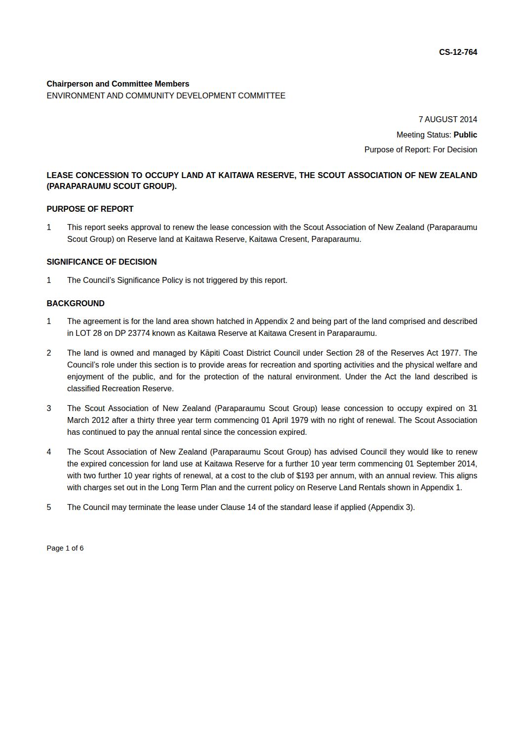CS-12-764
Chairperson and Committee Members
ENVIRONMENT AND COMMUNITY DEVELOPMENT COMMITTEE
7 AUGUST 2014
Meeting Status: Public
Purpose of Report: For Decision
Lease Concession to Occupy Land at Kaitawa Reserve, The Scout Association of New Zealand (Paraparaumu Scout Group).
Purpose of Report
This report seeks approval to renew the lease concession with the Scout Association of New Zealand (Paraparaumu Scout Group) on Reserve land at Kaitawa Reserve, Kaitawa Cresent, Paraparaumu.
Significance of Decision
The Council’s Significance Policy is not triggered by this report.
Background
The agreement is for the land area shown hatched in Appendix 2 and being part of the land comprised and described in LOT 28 on DP 23774 known as Kaitawa Reserve at Kaitawa Cresent in Paraparaumu.
The land is owned and managed by Kāpiti Coast District Council under Section 28 of the Reserves Act 1977. The Council’s role under this section is to provide areas for recreation and sporting activities and the physical welfare and enjoyment of the public, and for the protection of the natural environment. Under the Act the land described is classified Recreation Reserve.
The Scout Association of New Zealand (Paraparaumu Scout Group) lease concession to occupy expired on 31 March 2012 after a thirty three year term commencing 01 April 1979 with no right of renewal. The Scout Association has continued to pay the annual rental since the concession expired.
The Scout Association of New Zealand (Paraparaumu Scout Group) has advised Council they would like to renew the expired concession for land use at Kaitawa Reserve for a further 10 year term commencing 01 September 2014, with two further 10 year rights of renewal, at a cost to the club of $193 per annum, with an annual review. This aligns with charges set out in the Long Term Plan and the current policy on Reserve Land Rentals shown in Appendix 1.
The Council may terminate the lease under Clause 14 of the standard lease if applied (Appendix 3).
Page 1 of 6